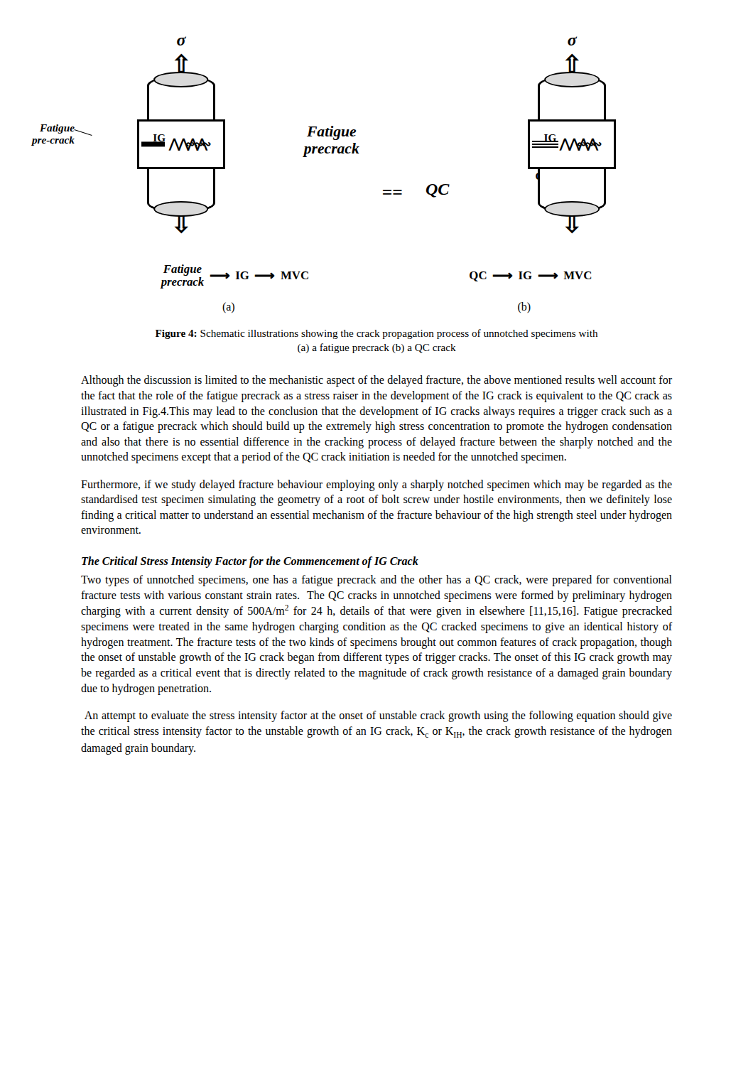σ
⇧
IG
⋀⋀⋀⋀ ∾∾∾ MVC
⇩
Fatigue
pre-crack
Fatigue
precrack
==
QC
σ
⇧
IG
⋀⋀⋀⋀ ∾∾∾ QC MVC
⇩
Fatigue
precrack ⟶ IG ⟶ MVC
QC ⟶ IG ⟶ MVC
(a) (b)
Figure 4: Schematic illustrations showing the crack propagation process of unnotched specimens with
(a) a fatigue precrack (b) a QC crack
Although the discussion is limited to the mechanistic aspect of the delayed fracture, the above mentioned results well account for the fact that the role of the fatigue precrack as a stress raiser in the development of the IG crack is equivalent to the QC crack as illustrated in Fig.4.This may lead to the conclusion that the development of IG cracks always requires a trigger crack such as a QC or a fatigue precrack which should build up the extremely high stress concentration to promote the hydrogen condensation and also that there is no essential difference in the cracking process of delayed fracture between the sharply notched and the unnotched specimens except that a period of the QC crack initiation is needed for the unnotched specimen.
Furthermore, if we study delayed fracture behaviour employing only a sharply notched specimen which may be regarded as the standardised test specimen simulating the geometry of a root of bolt screw under hostile environments, then we definitely lose finding a critical matter to understand an essential mechanism of the fracture behaviour of the high strength steel under hydrogen environment.
The Critical Stress Intensity Factor for the Commencement of IG Crack
Two types of unnotched specimens, one has a fatigue precrack and the other has a QC crack, were prepared for conventional fracture tests with various constant strain rates. The QC cracks in unnotched specimens were formed by preliminary hydrogen charging with a current density of 500A/m2 for 24 h, details of that were given in elsewhere [11,15,16]. Fatigue precracked specimens were treated in the same hydrogen charging condition as the QC cracked specimens to give an identical history of hydrogen treatment. The fracture tests of the two kinds of specimens brought out common features of crack propagation, though the onset of unstable growth of the IG crack began from different types of trigger cracks. The onset of this IG crack growth may be regarded as a critical event that is directly related to the magnitude of crack growth resistance of a damaged grain boundary due to hydrogen penetration.
An attempt to evaluate the stress intensity factor at the onset of unstable crack growth using the following equation should give the critical stress intensity factor to the unstable growth of an IG crack, Kc or KIH, the crack growth resistance of the hydrogen damaged grain boundary.